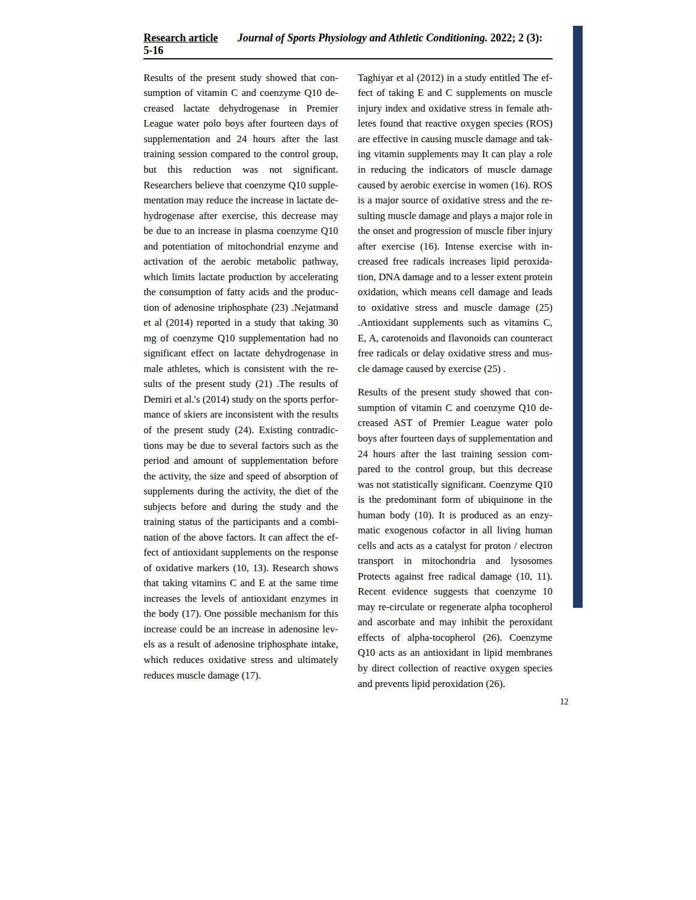Research article Journal of Sports Physiology and Athletic Conditioning. 2022; 2 (3): 5-16
Results of the present study showed that consumption of vitamin C and coenzyme Q10 decreased lactate dehydrogenase in Premier League water polo boys after fourteen days of supplementation and 24 hours after the last training session compared to the control group, but this reduction was not significant. Researchers believe that coenzyme Q10 supplementation may reduce the increase in lactate dehydrogenase after exercise, this decrease may be due to an increase in plasma coenzyme Q10 and potentiation of mitochondrial enzyme and activation of the aerobic metabolic pathway, which limits lactate production by accelerating the consumption of fatty acids and the production of adenosine triphosphate (23) .Nejatmand et al (2014) reported in a study that taking 30 mg of coenzyme Q10 supplementation had no significant effect on lactate dehydrogenase in male athletes, which is consistent with the results of the present study (21) .The results of Demiri et al.'s (2014) study on the sports performance of skiers are inconsistent with the results of the present study (24). Existing contradictions may be due to several factors such as the period and amount of supplementation before the activity, the size and speed of absorption of supplements during the activity, the diet of the subjects before and during the study and the training status of the participants and a combination of the above factors. It can affect the effect of antioxidant supplements on the response of oxidative markers (10, 13). Research shows that taking vitamins C and E at the same time increases the levels of antioxidant enzymes in the body (17). One possible mechanism for this increase could be an increase in adenosine levels as a result of adenosine triphosphate intake, which reduces oxidative stress and ultimately reduces muscle damage (17).
Taghiyar et al (2012) in a study entitled The effect of taking E and C supplements on muscle injury index and oxidative stress in female athletes found that reactive oxygen species (ROS) are effective in causing muscle damage and taking vitamin supplements may It can play a role in reducing the indicators of muscle damage caused by aerobic exercise in women (16). ROS is a major source of oxidative stress and the resulting muscle damage and plays a major role in the onset and progression of muscle fiber injury after exercise (16). Intense exercise with increased free radicals increases lipid peroxidation, DNA damage and to a lesser extent protein oxidation, which means cell damage and leads to oxidative stress and muscle damage (25) .Antioxidant supplements such as vitamins C, E, A, carotenoids and flavonoids can counteract free radicals or delay oxidative stress and muscle damage caused by exercise (25) .
Results of the present study showed that consumption of vitamin C and coenzyme Q10 decreased AST of Premier League water polo boys after fourteen days of supplementation and 24 hours after the last training session compared to the control group, but this decrease was not statistically significant. Coenzyme Q10 is the predominant form of ubiquinone in the human body (10). It is produced as an enzymatic exogenous cofactor in all living human cells and acts as a catalyst for proton / electron transport in mitochondria and lysosomes Protects against free radical damage (10, 11). Recent evidence suggests that coenzyme 10 may re-circulate or regenerate alpha tocopherol and ascorbate and may inhibit the peroxidant effects of alpha-tocopherol (26). Coenzyme Q10 acts as an antioxidant in lipid membranes by direct collection of reactive oxygen species and prevents lipid peroxidation (26).
12